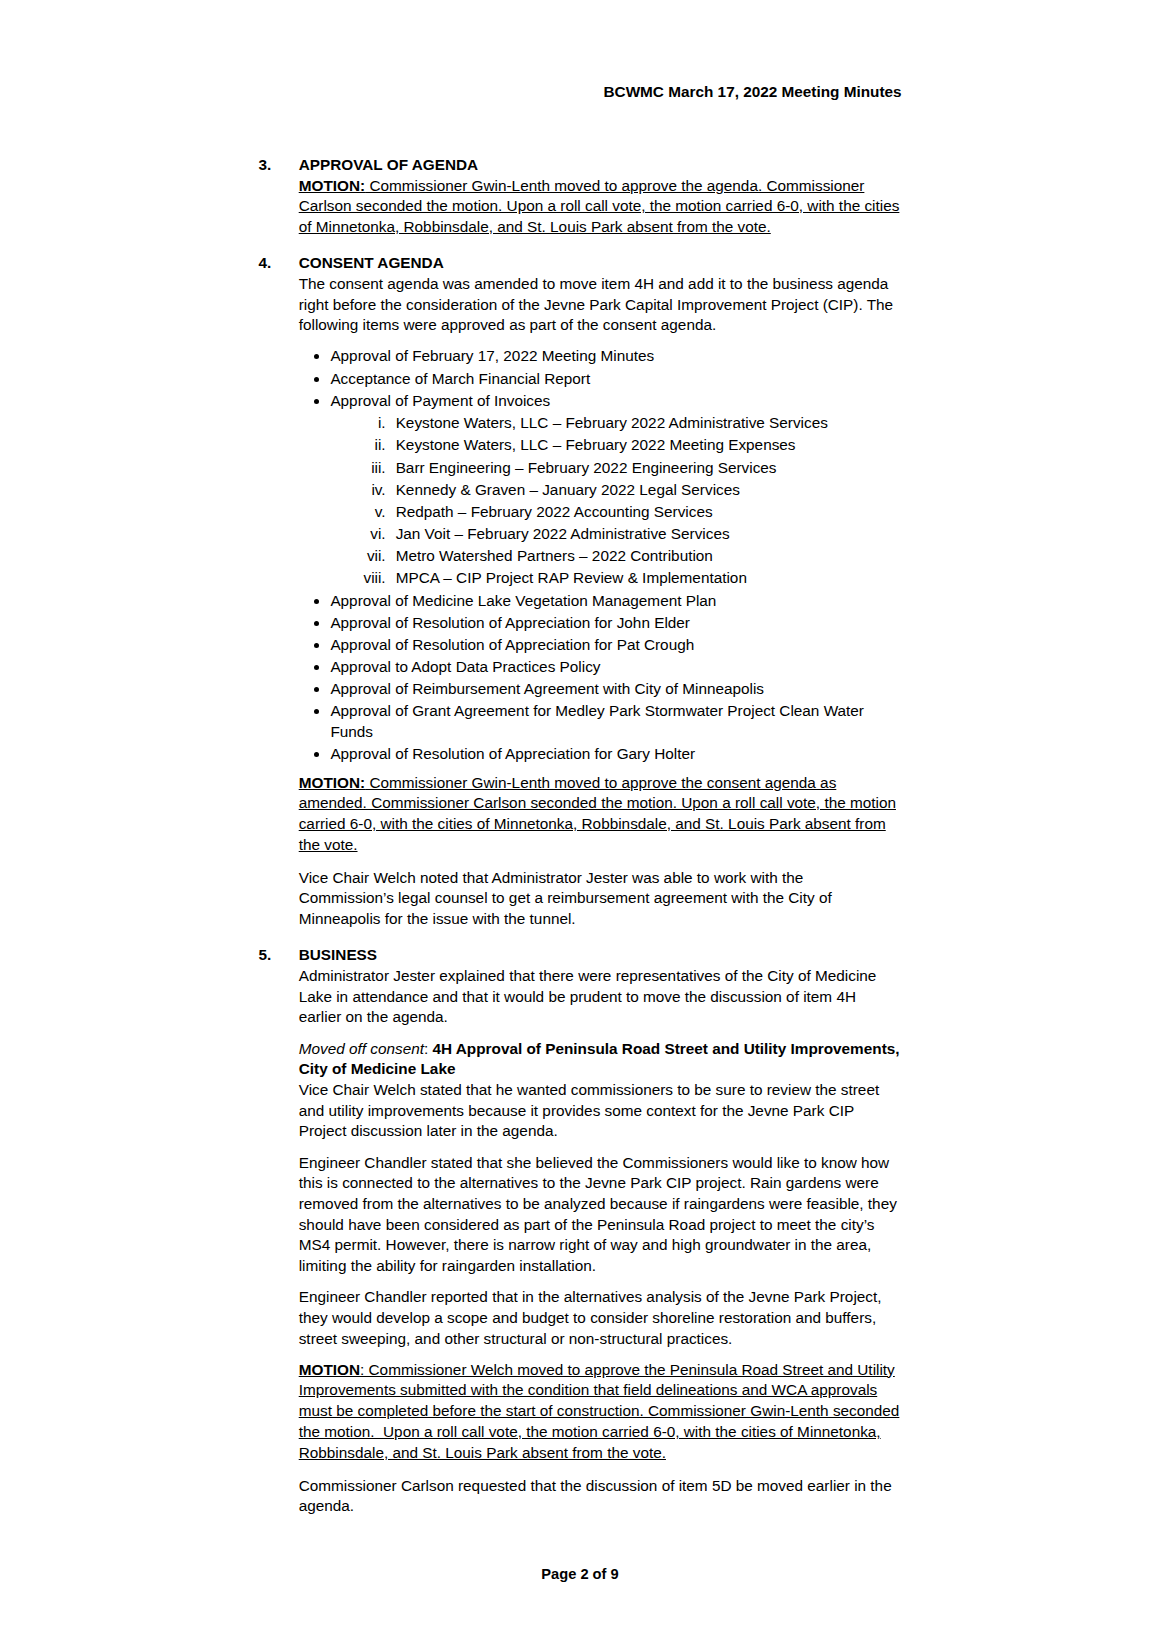BCWMC March 17, 2022 Meeting Minutes
Approval of Agenda
MOTION: Commissioner Gwin-Lenth moved to approve the agenda. Commissioner Carlson seconded the motion. Upon a roll call vote, the motion carried 6-0, with the cities of Minnetonka, Robbinsdale, and St. Louis Park absent from the vote.
Consent Agenda
The consent agenda was amended to move item 4H and add it to the business agenda right before the consideration of the Jevne Park Capital Improvement Project (CIP). The following items were approved as part of the consent agenda.
Approval of February 17, 2022 Meeting Minutes
Acceptance of March Financial Report
Approval of Payment of Invoices
Keystone Waters, LLC – February 2022 Administrative Services
Keystone Waters, LLC – February 2022 Meeting Expenses
Barr Engineering – February 2022 Engineering Services
Kennedy & Graven – January 2022 Legal Services
Redpath – February 2022 Accounting Services
Jan Voit – February 2022 Administrative Services
Metro Watershed Partners – 2022 Contribution
MPCA – CIP Project RAP Review & Implementation
Approval of Medicine Lake Vegetation Management Plan
Approval of Resolution of Appreciation for John Elder
Approval of Resolution of Appreciation for Pat Crough
Approval to Adopt Data Practices Policy
Approval of Reimbursement Agreement with City of Minneapolis
Approval of Grant Agreement for Medley Park Stormwater Project Clean Water Funds
Approval of Resolution of Appreciation for Gary Holter
MOTION: Commissioner Gwin-Lenth moved to approve the consent agenda as amended. Commissioner Carlson seconded the motion. Upon a roll call vote, the motion carried 6-0, with the cities of Minnetonka, Robbinsdale, and St. Louis Park absent from the vote.
Vice Chair Welch noted that Administrator Jester was able to work with the Commission’s legal counsel to get a reimbursement agreement with the City of Minneapolis for the issue with the tunnel.
Business
Administrator Jester explained that there were representatives of the City of Medicine Lake in attendance and that it would be prudent to move the discussion of item 4H earlier on the agenda.
Moved off consent: 4H Approval of Peninsula Road Street and Utility Improvements, City of Medicine Lake
Vice Chair Welch stated that he wanted commissioners to be sure to review the street and utility improvements because it provides some context for the Jevne Park CIP Project discussion later in the agenda.
Engineer Chandler stated that she believed the Commissioners would like to know how this is connected to the alternatives to the Jevne Park CIP project. Rain gardens were removed from the alternatives to be analyzed because if raingardens were feasible, they should have been considered as part of the Peninsula Road project to meet the city’s MS4 permit. However, there is narrow right of way and high groundwater in the area, limiting the ability for raingarden installation.
Engineer Chandler reported that in the alternatives analysis of the Jevne Park Project, they would develop a scope and budget to consider shoreline restoration and buffers, street sweeping, and other structural or non-structural practices.
MOTION: Commissioner Welch moved to approve the Peninsula Road Street and Utility Improvements submitted with the condition that field delineations and WCA approvals must be completed before the start of construction. Commissioner Gwin-Lenth seconded the motion. Upon a roll call vote, the motion carried 6-0, with the cities of Minnetonka, Robbinsdale, and St. Louis Park absent from the vote.
Commissioner Carlson requested that the discussion of item 5D be moved earlier in the agenda.
Page 2 of 9